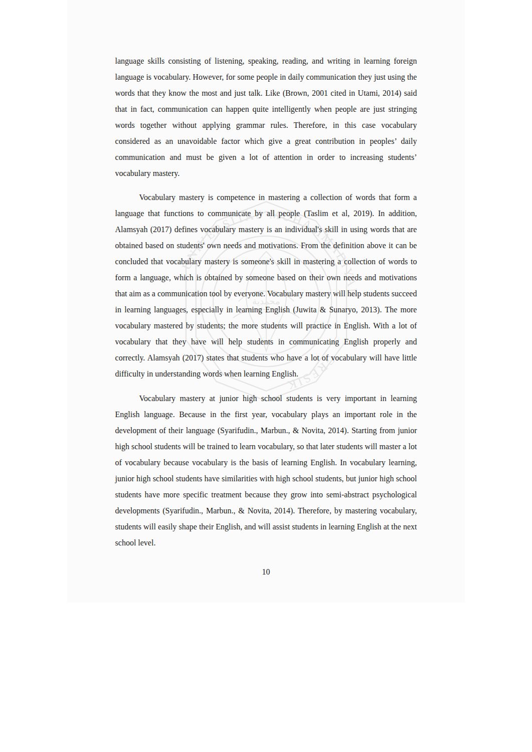UNIVERSITAS MUHAMMADIYAH GRESIK محمدية
language skills consisting of listening, speaking, reading, and writing in learning foreign language is vocabulary. However, for some people in daily communication they just using the words that they know the most and just talk. Like (Brown, 2001 cited in Utami, 2014) said that in fact, communication can happen quite intelligently when people are just stringing words together without applying grammar rules. Therefore, in this case vocabulary considered as an unavoidable factor which give a great contribution in peoples’ daily communication and must be given a lot of attention in order to increasing students’ vocabulary mastery.
Vocabulary mastery is competence in mastering a collection of words that form a language that functions to communicate by all people (Taslim et al, 2019). In addition, Alamsyah (2017) defines vocabulary mastery is an individual's skill in using words that are obtained based on students' own needs and motivations. From the definition above it can be concluded that vocabulary mastery is someone's skill in mastering a collection of words to form a language, which is obtained by someone based on their own needs and motivations that aim as a communication tool by everyone. Vocabulary mastery will help students succeed in learning languages, especially in learning English (Juwita & Sunaryo, 2013). The more vocabulary mastered by students; the more students will practice in English. With a lot of vocabulary that they have will help students in communicating English properly and correctly. Alamsyah (2017) states that students who have a lot of vocabulary will have little difficulty in understanding words when learning English.
Vocabulary mastery at junior high school students is very important in learning English language. Because in the first year, vocabulary plays an important role in the development of their language (Syarifudin., Marbun., & Novita, 2014). Starting from junior high school students will be trained to learn vocabulary, so that later students will master a lot of vocabulary because vocabulary is the basis of learning English. In vocabulary learning, junior high school students have similarities with high school students, but junior high school students have more specific treatment because they grow into semi-abstract psychological developments (Syarifudin., Marbun., & Novita, 2014). Therefore, by mastering vocabulary, students will easily shape their English, and will assist students in learning English at the next school level.
10